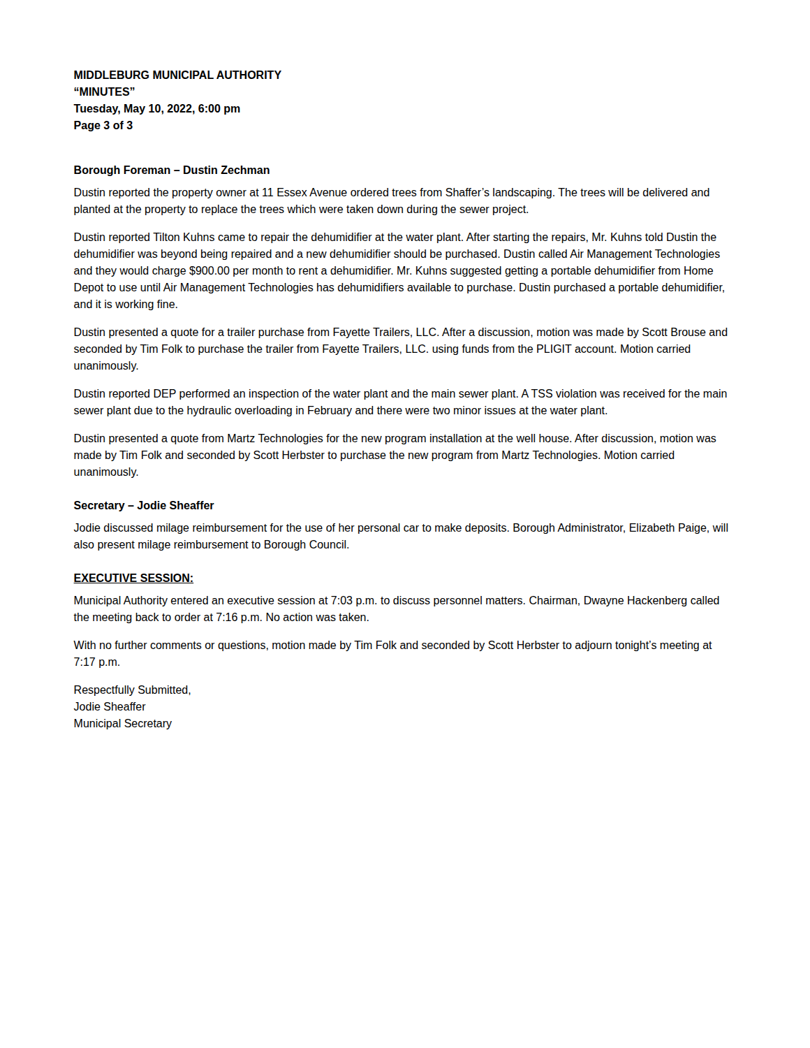MIDDLEBURG MUNICIPAL AUTHORITY
“MINUTES”
Tuesday, May 10, 2022, 6:00 pm
Page 3 of 3
Borough Foreman – Dustin Zechman
Dustin reported the property owner at 11 Essex Avenue ordered trees from Shaffer’s landscaping. The trees will be delivered and planted at the property to replace the trees which were taken down during the sewer project.
Dustin reported Tilton Kuhns came to repair the dehumidifier at the water plant. After starting the repairs, Mr. Kuhns told Dustin the dehumidifier was beyond being repaired and a new dehumidifier should be purchased. Dustin called Air Management Technologies and they would charge $900.00 per month to rent a dehumidifier. Mr. Kuhns suggested getting a portable dehumidifier from Home Depot to use until Air Management Technologies has dehumidifiers available to purchase. Dustin purchased a portable dehumidifier, and it is working fine.
Dustin presented a quote for a trailer purchase from Fayette Trailers, LLC. After a discussion, motion was made by Scott Brouse and seconded by Tim Folk to purchase the trailer from Fayette Trailers, LLC. using funds from the PLIGIT account. Motion carried unanimously.
Dustin reported DEP performed an inspection of the water plant and the main sewer plant. A TSS violation was received for the main sewer plant due to the hydraulic overloading in February and there were two minor issues at the water plant.
Dustin presented a quote from Martz Technologies for the new program installation at the well house. After discussion, motion was made by Tim Folk and seconded by Scott Herbster to purchase the new program from Martz Technologies. Motion carried unanimously.
Secretary – Jodie Sheaffer
Jodie discussed milage reimbursement for the use of her personal car to make deposits. Borough Administrator, Elizabeth Paige, will also present milage reimbursement to Borough Council.
EXECUTIVE SESSION:
Municipal Authority entered an executive session at 7:03 p.m. to discuss personnel matters. Chairman, Dwayne Hackenberg called the meeting back to order at 7:16 p.m. No action was taken.
With no further comments or questions, motion made by Tim Folk and seconded by Scott Herbster to adjourn tonight’s meeting at 7:17 p.m.
Respectfully Submitted,
Jodie Sheaffer
Municipal Secretary